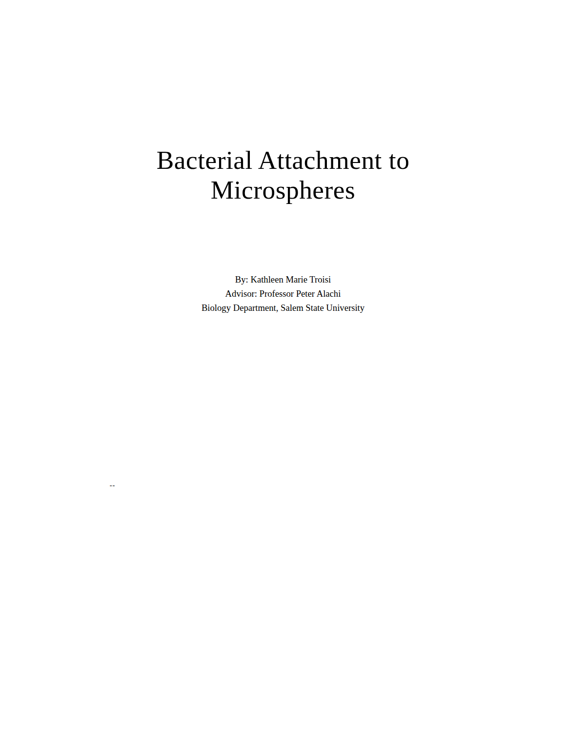Bacterial Attachment to Microspheres
By: Kathleen Marie Troisi
Advisor: Professor Peter Alachi
Biology Department, Salem State University
--